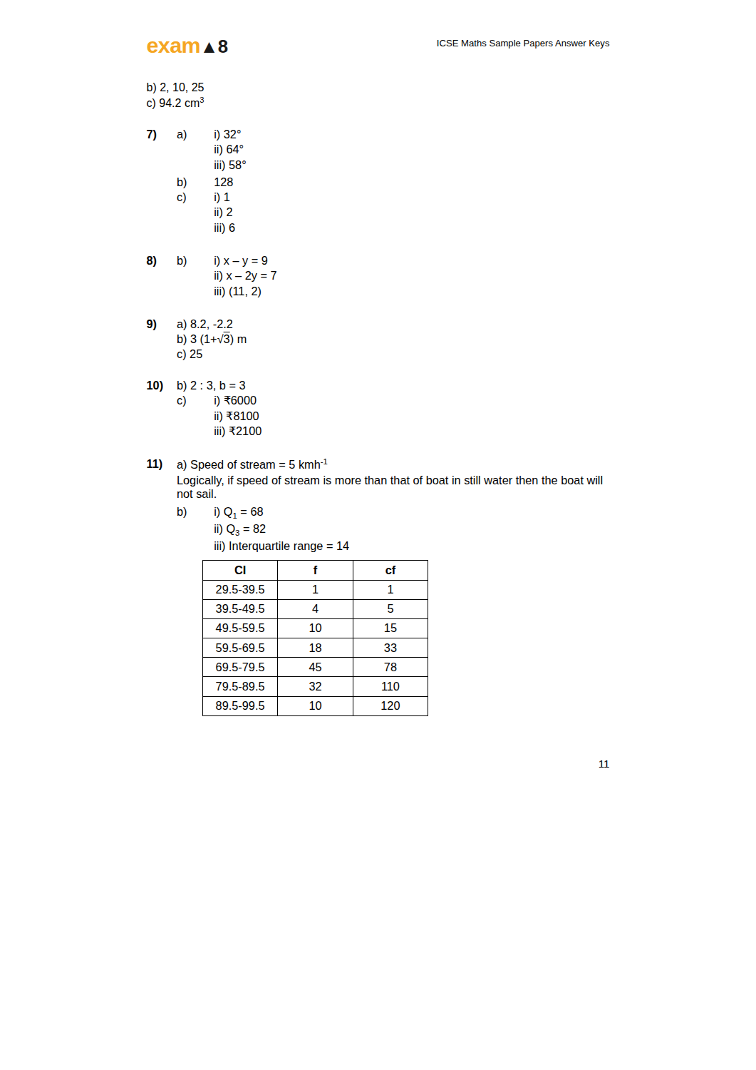exam▲8
ICSE Maths Sample Papers Answer Keys
b) 2, 10, 25
c) 94.2 cm3
7)
a)
i) 32°
ii) 64°
iii) 58°
b)
128
c)
i) 1
ii) 2
iii) 6
8)
b)
i) x – y = 9
ii) x – 2y = 7
iii) (11, 2)
9)
a) 8.2, -2.2
b) 3 (1+√3) m
c) 25
10)
b) 2 : 3, b = 3
c)
i) ₹6000
ii) ₹8100
iii) ₹2100
11)
a) Speed of stream = 5 kmh-1
Logically, if speed of stream is more than that of boat in still water then the boat will not sail.
b)
i) Q1 = 68
ii) Q3 = 82
iii) Interquartile range = 14
| CI | f | cf |
| --- | --- | --- |
| 29.5-39.5 | 1 | 1 |
| 39.5-49.5 | 4 | 5 |
| 49.5-59.5 | 10 | 15 |
| 59.5-69.5 | 18 | 33 |
| 69.5-79.5 | 45 | 78 |
| 79.5-89.5 | 32 | 110 |
| 89.5-99.5 | 10 | 120 |
11